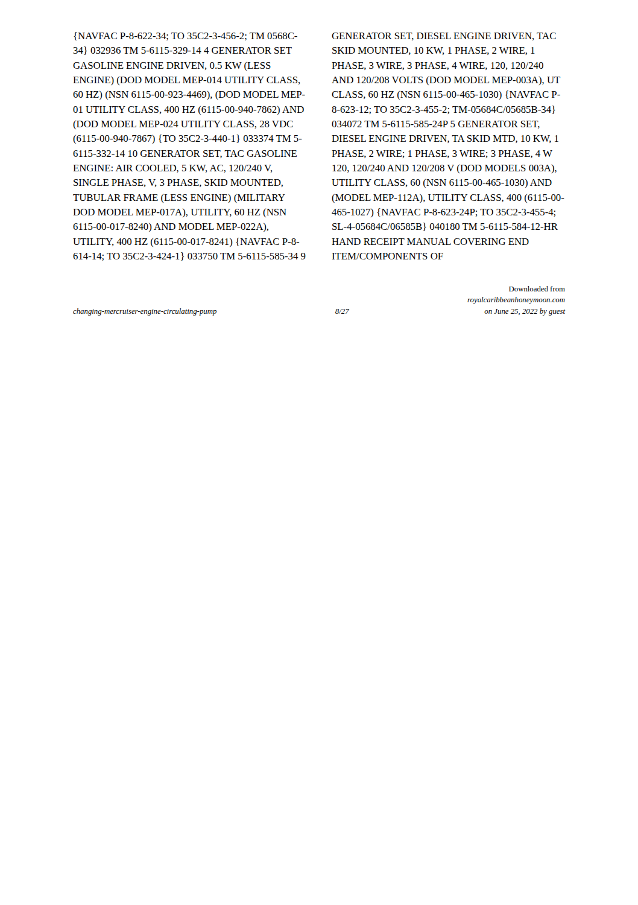{NAVFAC P-8-622-34; TO 35C2-3-456-2; TM 0568C-34} 032936 TM 5-6115-329-14 4 GENERATOR SET GASOLINE ENGINE DRIVEN, 0.5 KW (LESS ENGINE) (DOD MODEL MEP-014 UTILITY CLASS, 60 HZ) (NSN 6115-00-923-4469), (DOD MODEL MEP-01 UTILITY CLASS, 400 HZ (6115-00-940-7862) AND (DOD MODEL MEP-024 UTILITY CLASS, 28 VDC (6115-00-940-7867) {TO 35C2-3-440-1} 033374 TM 5-6115-332-14 10 GENERATOR SET, TAC GASOLINE ENGINE: AIR COOLED, 5 KW, AC, 120/240 V, SINGLE PHASE, V, 3 PHASE, SKID MOUNTED, TUBULAR FRAME (LESS ENGINE) (MILITARY DOD MODEL MEP-017A), UTILITY, 60 HZ (NSN 6115-00-017-8240) AND MODEL MEP-022A), UTILITY, 400 HZ (6115-00-017-8241) {NAVFAC P-8-614-14; TO 35C2-3-424-1} 033750 TM 5-6115-585-34 9 GENERATOR SET, DIESEL ENGINE DRIVEN, TAC SKID MOUNTED, 10 KW, 1 PHASE, 2 WIRE, 1 PHASE, 3 WIRE, 3 PHASE, 4 WIRE, 120, 120/240 AND 120/208 VOLTS (DOD MODEL MEP-003A), UT CLASS, 60 HZ (NSN 6115-00-465-1030) {NAVFAC P-8-623-12; TO 35C2-3-455-2; TM-05684C/05685B-34} 034072 TM 5-6115-585-24P 5 GENERATOR SET, DIESEL ENGINE DRIVEN, TA SKID MTD, 10 KW, 1 PHASE, 2 WIRE; 1 PHASE, 3 WIRE; 3 PHASE, 4 W 120, 120/240 AND 120/208 V (DOD MODELS 003A), UTILITY CLASS, 60 (NSN 6115-00-465-1030) AND (MODEL MEP-112A), UTILITY CLASS, 400 (6115-00-465-1027) {NAVFAC P-8-623-24P; TO 35C2-3-455-4; SL-4-05684C/06585B} 040180 TM 5-6115-584-12-HR HAND RECEIPT MANUAL COVERING END ITEM/COMPONENTS OF
changing-mercruiser-engine-circulating-pump
8/27
Downloaded from
royalcaribbeanhoneymoon.com
on June 25, 2022 by guest